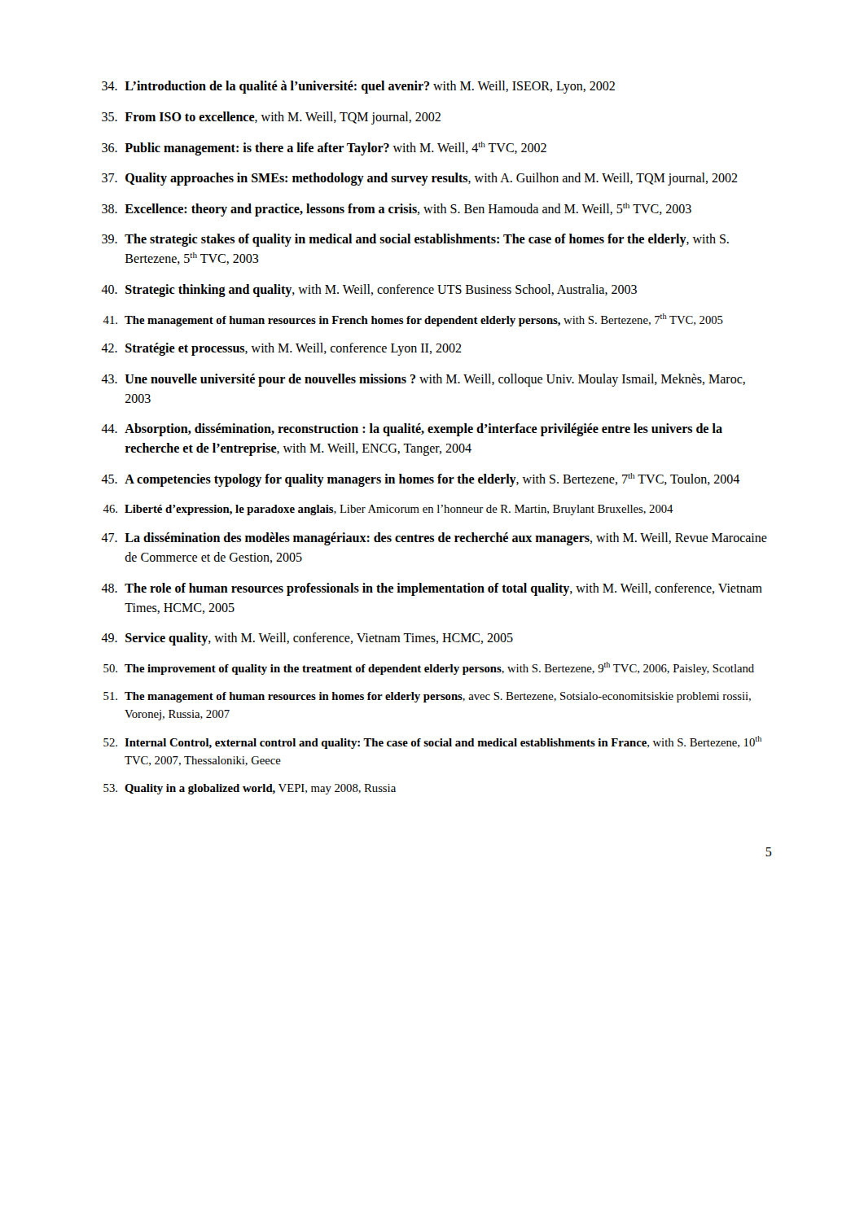L’introduction de la qualité à l’université: quel avenir? with M. Weill, ISEOR, Lyon, 2002
From ISO to excellence, with M. Weill, TQM journal, 2002
Public management: is there a life after Taylor? with M. Weill, 4th TVC, 2002
Quality approaches in SMEs: methodology and survey results, with A. Guilhon and M. Weill, TQM journal, 2002
Excellence: theory and practice, lessons from a crisis, with S. Ben Hamouda and M. Weill, 5th TVC, 2003
The strategic stakes of quality in medical and social establishments: The case of homes for the elderly, with S. Bertezene, 5th TVC, 2003
Strategic thinking and quality, with M. Weill, conference UTS Business School, Australia, 2003
The management of human resources in French homes for dependent elderly persons, with S. Bertezene, 7th TVC, 2005
Stratégie et processus, with M. Weill, conference Lyon II, 2002
Une nouvelle université pour de nouvelles missions ? with M. Weill, colloque Univ. Moulay Ismail, Meknès, Maroc, 2003
Absorption, dissémination, reconstruction : la qualité, exemple d’interface privilégiée entre les univers de la recherche et de l’entreprise, with M. Weill, ENCG, Tanger, 2004
A competencies typology for quality managers in homes for the elderly, with S. Bertezene, 7th TVC, Toulon, 2004
Liberté d’expression, le paradoxe anglais, Liber Amicorum en l’honneur de R. Martin, Bruylant Bruxelles, 2004
La dissémination des modèles managériaux: des centres de recherché aux managers, with M. Weill, Revue Marocaine de Commerce et de Gestion, 2005
The role of human resources professionals in the implementation of total quality, with M. Weill, conference, Vietnam Times, HCMC, 2005
Service quality, with M. Weill, conference, Vietnam Times, HCMC, 2005
The improvement of quality in the treatment of dependent elderly persons, with S. Bertezene, 9th TVC, 2006, Paisley, Scotland
The management of human resources in homes for elderly persons, avec S. Bertezene, Sotsialo-economitsiskie problemi rossii, Voronej, Russia, 2007
Internal Control, external control and quality: The case of social and medical establishments in France, with S. Bertezene, 10th TVC, 2007, Thessaloniki, Geece
Quality in a globalized world, VEPI, may 2008, Russia
5